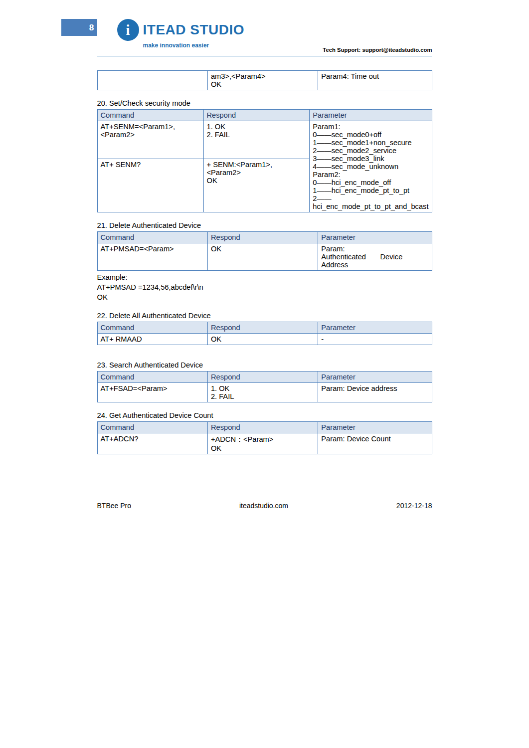8
i
ITEAD STUDIO
make innovation easier
Tech Support: support@iteadstudio.com
| | am3>,<Param4> OK | Param4: Time out |
20. Set/Check security mode
| Command | Respond | Parameter |
| AT+SENM=<Param1>,<Param2> | 1. OK 2. FAIL | Param1: 0——sec_mode0+off 1——sec_mode1+non_secure 2——sec_mode2_service 3——sec_mode3_link 4——sec_mode_unknown Param2: 0——hci_enc_mode_off 1——hci_enc_mode_pt_to_pt 2——hci_enc_mode_pt_to_pt_and_bcast |
| AT+ SENM? | + SENM:<Param1>,<Param2> OK |
21. Delete Authenticated Device
| Command | Respond | Parameter |
| AT+PMSAD=<Param> | OK | Param: Authenticated Device Address |
Example:
AT+PMSAD =1234,56,abcdef\r\n
OK
22. Delete All Authenticated Device
| Command | Respond | Parameter |
| AT+ RMAAD | OK | - |
23. Search Authenticated Device
| Command | Respond | Parameter |
| AT+FSAD=<Param> | 1. OK 2. FAIL | Param: Device address |
24. Get Authenticated Device Count
| Command | Respond | Parameter |
| AT+ADCN? | +ADCN：<Param> OK | Param: Device Count |
BTBee Pro iteadstudio.com 2012-12-18